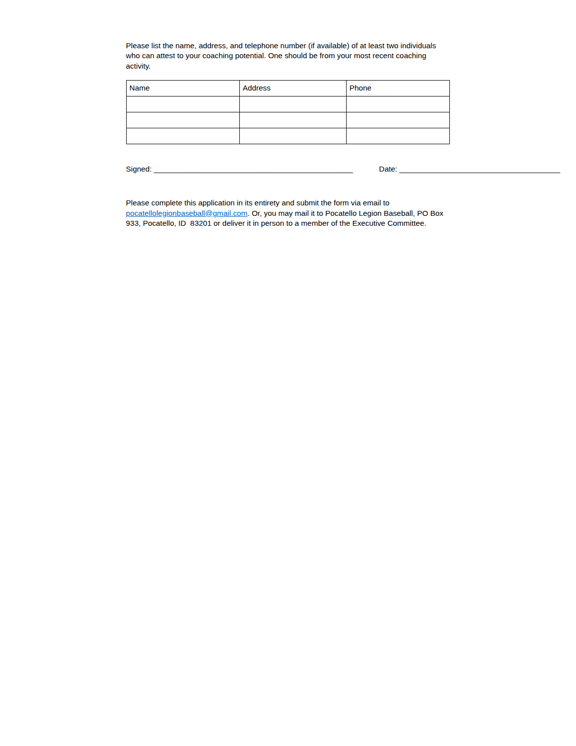Please list the name, address, and telephone number (if available) of at least two individuals who can attest to your coaching potential. One should be from your most recent coaching activity.
| Name | Address | Phone |
| --- | --- | --- |
Signed: _______________________________________________
Date: ______________________________________
Please complete this application in its entirety and submit the form via email to pocatellolegionbaseball@gmail.com. Or, you may mail it to Pocatello Legion Baseball, PO Box 933, Pocatello, ID 83201 or deliver it in person to a member of the Executive Committee.